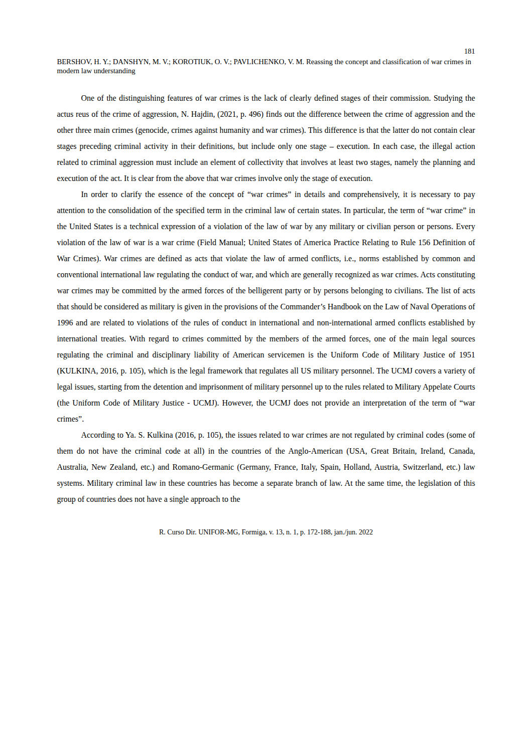181
BERSHOV, H. Y.; DANSHYN, M. V.; KOROTIUK, O. V.; PAVLICHENKO, V. M. Reassing the concept and classification of war crimes in modern law understanding
One of the distinguishing features of war crimes is the lack of clearly defined stages of their commission. Studying the actus reus of the crime of aggression, N. Hajdin, (2021, p. 496) finds out the difference between the crime of aggression and the other three main crimes (genocide, crimes against humanity and war crimes). This difference is that the latter do not contain clear stages preceding criminal activity in their definitions, but include only one stage – execution. In each case, the illegal action related to criminal aggression must include an element of collectivity that involves at least two stages, namely the planning and execution of the act. It is clear from the above that war crimes involve only the stage of execution.
In order to clarify the essence of the concept of “war crimes” in details and comprehensively, it is necessary to pay attention to the consolidation of the specified term in the criminal law of certain states. In particular, the term of “war crime” in the United States is a technical expression of a violation of the law of war by any military or civilian person or persons. Every violation of the law of war is a war crime (Field Manual; United States of America Practice Relating to Rule 156 Definition of War Crimes). War crimes are defined as acts that violate the law of armed conflicts, i.e., norms established by common and conventional international law regulating the conduct of war, and which are generally recognized as war crimes. Acts constituting war crimes may be committed by the armed forces of the belligerent party or by persons belonging to civilians. The list of acts that should be considered as military is given in the provisions of the Commander’s Handbook on the Law of Naval Operations of 1996 and are related to violations of the rules of conduct in international and non-international armed conflicts established by international treaties. With regard to crimes committed by the members of the armed forces, one of the main legal sources regulating the criminal and disciplinary liability of American servicemen is the Uniform Code of Military Justice of 1951 (KULKINA, 2016, p. 105), which is the legal framework that regulates all US military personnel. The UCMJ covers a variety of legal issues, starting from the detention and imprisonment of military personnel up to the rules related to Military Appelate Courts (the Uniform Code of Military Justice - UCMJ). However, the UCMJ does not provide an interpretation of the term of “war crimes”.
According to Ya. S. Kulkina (2016, p. 105), the issues related to war crimes are not regulated by criminal codes (some of them do not have the criminal code at all) in the countries of the Anglo-American (USA, Great Britain, Ireland, Canada, Australia, New Zealand, etc.) and Romano-Germanic (Germany, France, Italy, Spain, Holland, Austria, Switzerland, etc.) law systems. Military criminal law in these countries has become a separate branch of law. At the same time, the legislation of this group of countries does not have a single approach to the
R. Curso Dir. UNIFOR-MG, Formiga, v. 13, n. 1, p. 172-188, jan./jun. 2022